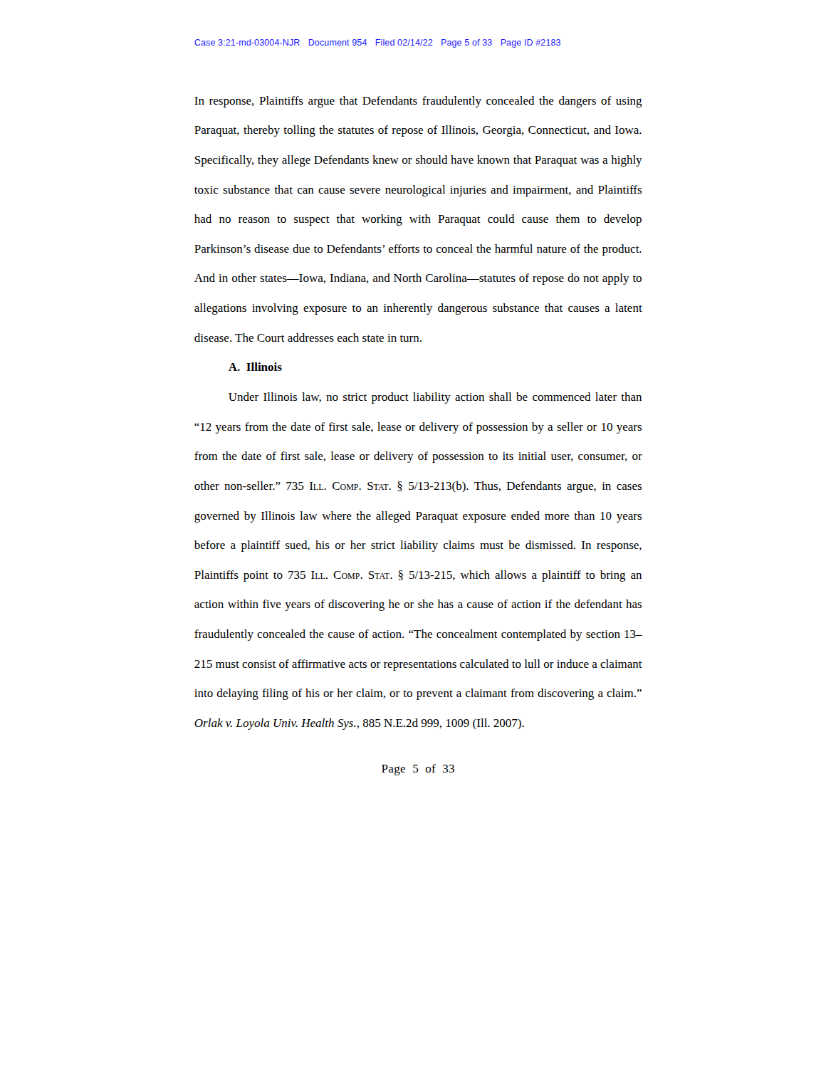Case 3:21-md-03004-NJR Document 954 Filed 02/14/22 Page 5 of 33 Page ID #2183
In response, Plaintiffs argue that Defendants fraudulently concealed the dangers of using Paraquat, thereby tolling the statutes of repose of Illinois, Georgia, Connecticut, and Iowa. Specifically, they allege Defendants knew or should have known that Paraquat was a highly toxic substance that can cause severe neurological injuries and impairment, and Plaintiffs had no reason to suspect that working with Paraquat could cause them to develop Parkinson’s disease due to Defendants’ efforts to conceal the harmful nature of the product. And in other states—Iowa, Indiana, and North Carolina—statutes of repose do not apply to allegations involving exposure to an inherently dangerous substance that causes a latent disease. The Court addresses each state in turn.
A. Illinois
Under Illinois law, no strict product liability action shall be commenced later than “12 years from the date of first sale, lease or delivery of possession by a seller or 10 years from the date of first sale, lease or delivery of possession to its initial user, consumer, or other non-seller.” 735 Ill. Comp. Stat. § 5/13-213(b). Thus, Defendants argue, in cases governed by Illinois law where the alleged Paraquat exposure ended more than 10 years before a plaintiff sued, his or her strict liability claims must be dismissed. In response, Plaintiffs point to 735 Ill. Comp. Stat. § 5/13-215, which allows a plaintiff to bring an action within five years of discovering he or she has a cause of action if the defendant has fraudulently concealed the cause of action. “The concealment contemplated by section 13–215 must consist of affirmative acts or representations calculated to lull or induce a claimant into delaying filing of his or her claim, or to prevent a claimant from discovering a claim.” Orlak v. Loyola Univ. Health Sys., 885 N.E.2d 999, 1009 (Ill. 2007).
Page 5 of 33